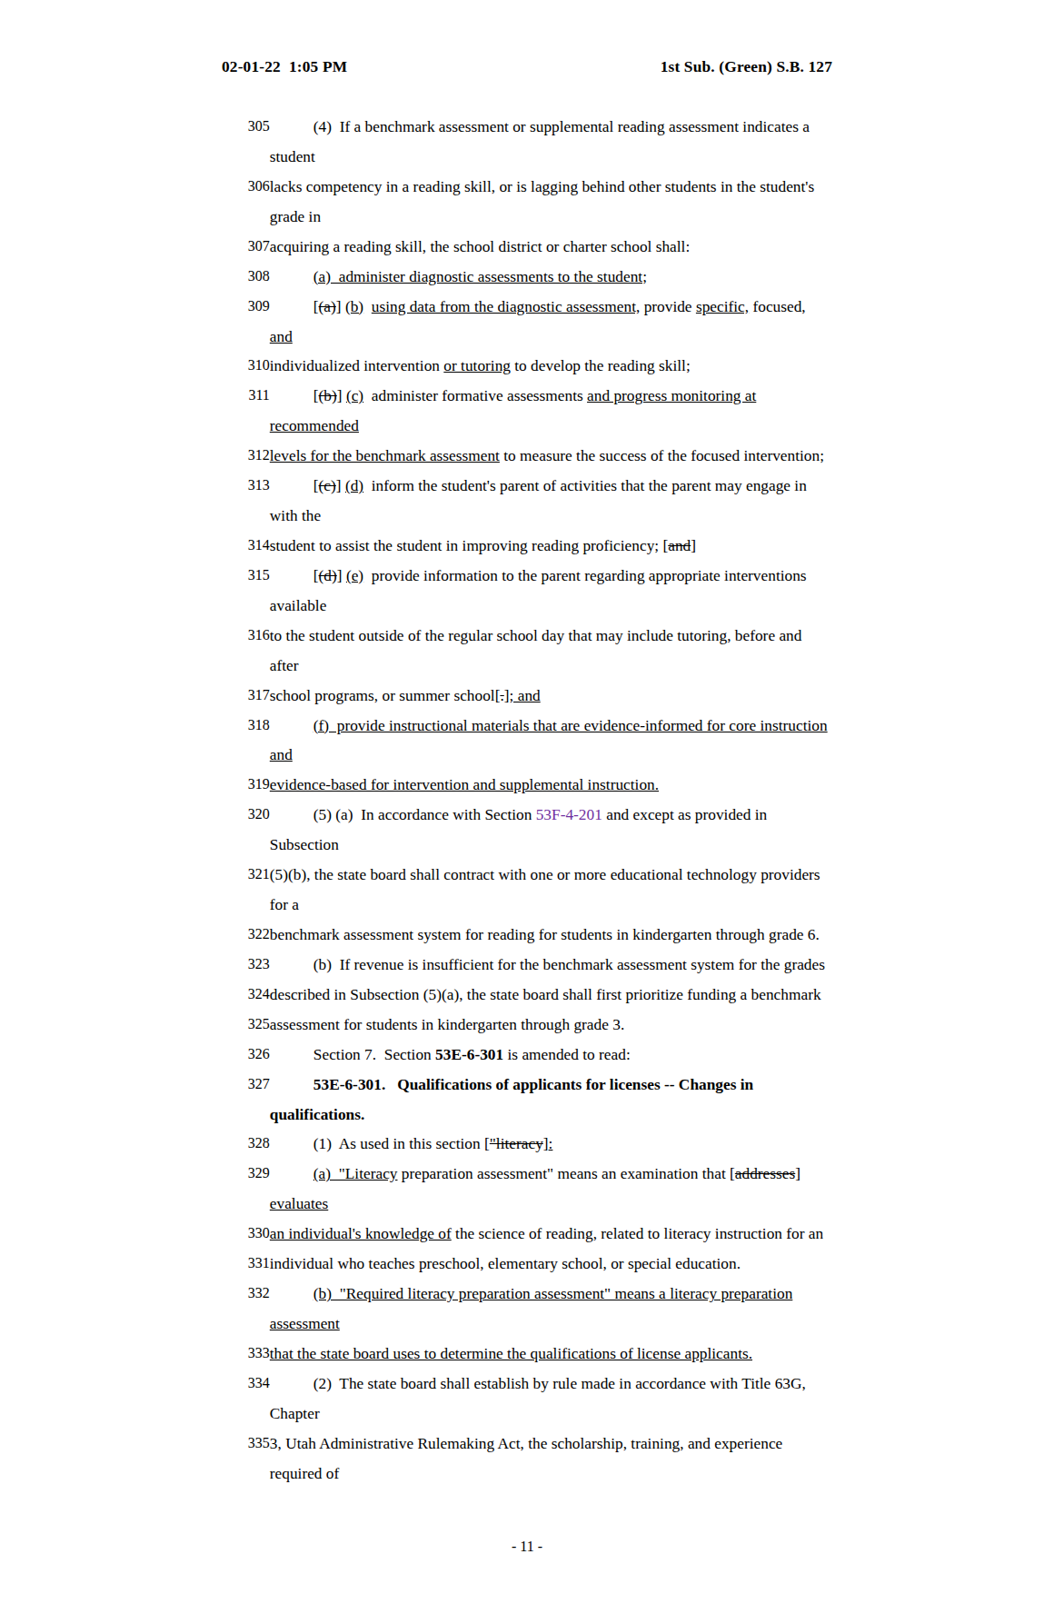02-01-22 1:05 PM
1st Sub. (Green) S.B. 127
| 305 | (4) If a benchmark assessment or supplemental reading assessment indicates a student |
| 306 | lacks competency in a reading skill, or is lagging behind other students in the student's grade in |
| 307 | acquiring a reading skill, the school district or charter school shall: |
| 308 | (a) administer diagnostic assessments to the student; |
| 309 | [ (a) ] (b) using data from the diagnostic assessment, provide specific, focused , and |
| 310 | individualized intervention or tutoring to develop the reading skill; |
| 311 | [ (b) ] (c) administer formative assessments and progress monitoring at recommended |
| 312 | levels for the benchmark assessment to measure the success of the focused intervention; |
| 313 | [ (c) ] (d) inform the student's parent of activities that the parent may engage in with the |
| 314 | student to assist the student in improving reading proficiency; [ and ] |
| 315 | [ (d) ] (e) provide information to the parent regarding appropriate interventions available |
| 316 | to the student outside of the regular school day that may include tutoring, before and after |
| 317 | school programs, or summer school[ . ] ; and |
| 318 | (f) provide instructional materials that are evidence-informed for core instruction and |
| 319 | evidence-based for intervention and supplemental instruction. |
| 320 | (5) (a) In accordance with Section 53F-4-201 and except as provided in Subsection |
| 321 | (5)(b), the state board shall contract with one or more educational technology providers for a |
| 322 | benchmark assessment system for reading for students in kindergarten through grade 6. |
| 323 | (b) If revenue is insufficient for the benchmark assessment system for the grades |
| 324 | described in Subsection (5)(a), the state board shall first prioritize funding a benchmark |
| 325 | assessment for students in kindergarten through grade 3. |
| 326 | Section 7. Section 53E-6-301 is amended to read: |
| 327 | 53E-6-301. Qualifications of applicants for licenses -- Changes in qualifications. |
| 328 | (1) As used in this section [ "literacy ] : |
| 329 | (a) "Literacy preparation assessment" means an examination that [ addresses ] evaluates |
| 330 | an individual's knowledge of the science of reading, related to literacy instruction for an |
| 331 | individual who teaches preschool, elementary school, or special education. |
| 332 | (b) "Required literacy preparation assessment" means a literacy preparation assessment |
| 333 | that the state board uses to determine the qualifications of license applicants. |
| 334 | (2) The state board shall establish by rule made in accordance with Title 63G, Chapter |
| 335 | 3, Utah Administrative Rulemaking Act, the scholarship, training, and experience required of |
- 11 -